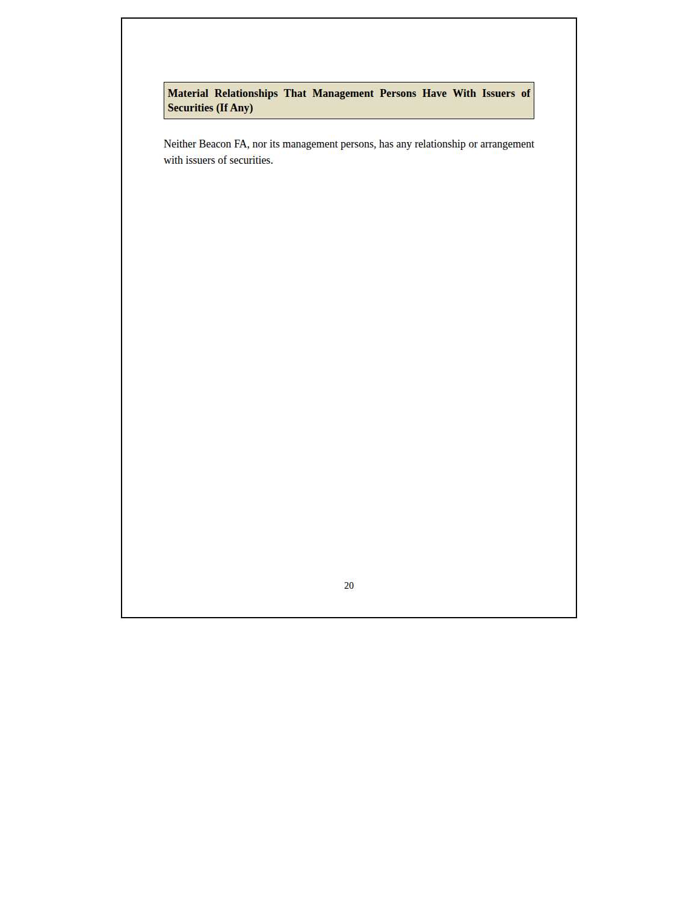Material Relationships That Management Persons Have With Issuers of Securities (If Any)
Neither Beacon FA, nor its management persons, has any relationship or arrangement with issuers of securities.
20